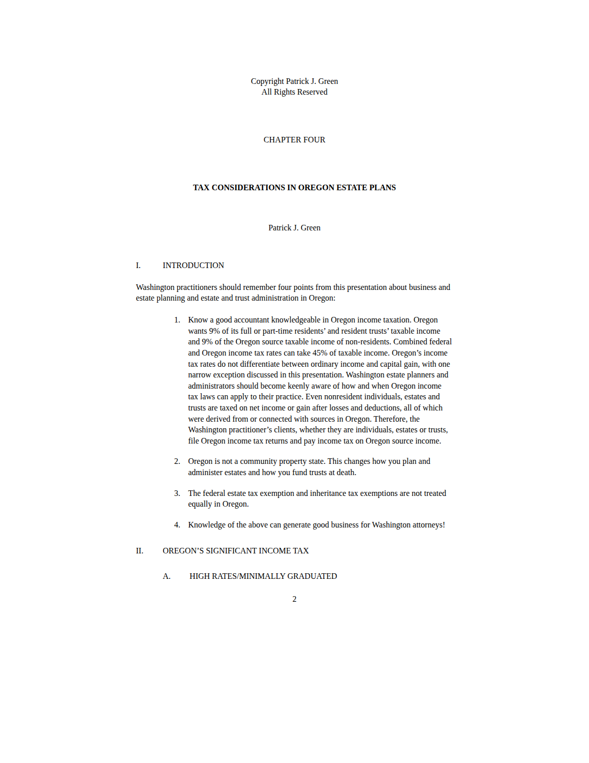Copyright Patrick J. Green
All Rights Reserved
CHAPTER FOUR
TAX CONSIDERATIONS IN OREGON ESTATE PLANS
Patrick J. Green
I. INTRODUCTION
Washington practitioners should remember four points from this presentation about business and estate planning and estate and trust administration in Oregon:
Know a good accountant knowledgeable in Oregon income taxation. Oregon wants 9% of its full or part-time residents’ and resident trusts’ taxable income and 9% of the Oregon source taxable income of non-residents. Combined federal and Oregon income tax rates can take 45% of taxable income. Oregon’s income tax rates do not differentiate between ordinary income and capital gain, with one narrow exception discussed in this presentation. Washington estate planners and administrators should become keenly aware of how and when Oregon income tax laws can apply to their practice. Even nonresident individuals, estates and trusts are taxed on net income or gain after losses and deductions, all of which were derived from or connected with sources in Oregon. Therefore, the Washington practitioner’s clients, whether they are individuals, estates or trusts, file Oregon income tax returns and pay income tax on Oregon source income.
Oregon is not a community property state. This changes how you plan and administer estates and how you fund trusts at death.
The federal estate tax exemption and inheritance tax exemptions are not treated equally in Oregon.
Knowledge of the above can generate good business for Washington attorneys!
II. OREGON’S SIGNIFICANT INCOME TAX
A. HIGH RATES/MINIMALLY GRADUATED
2